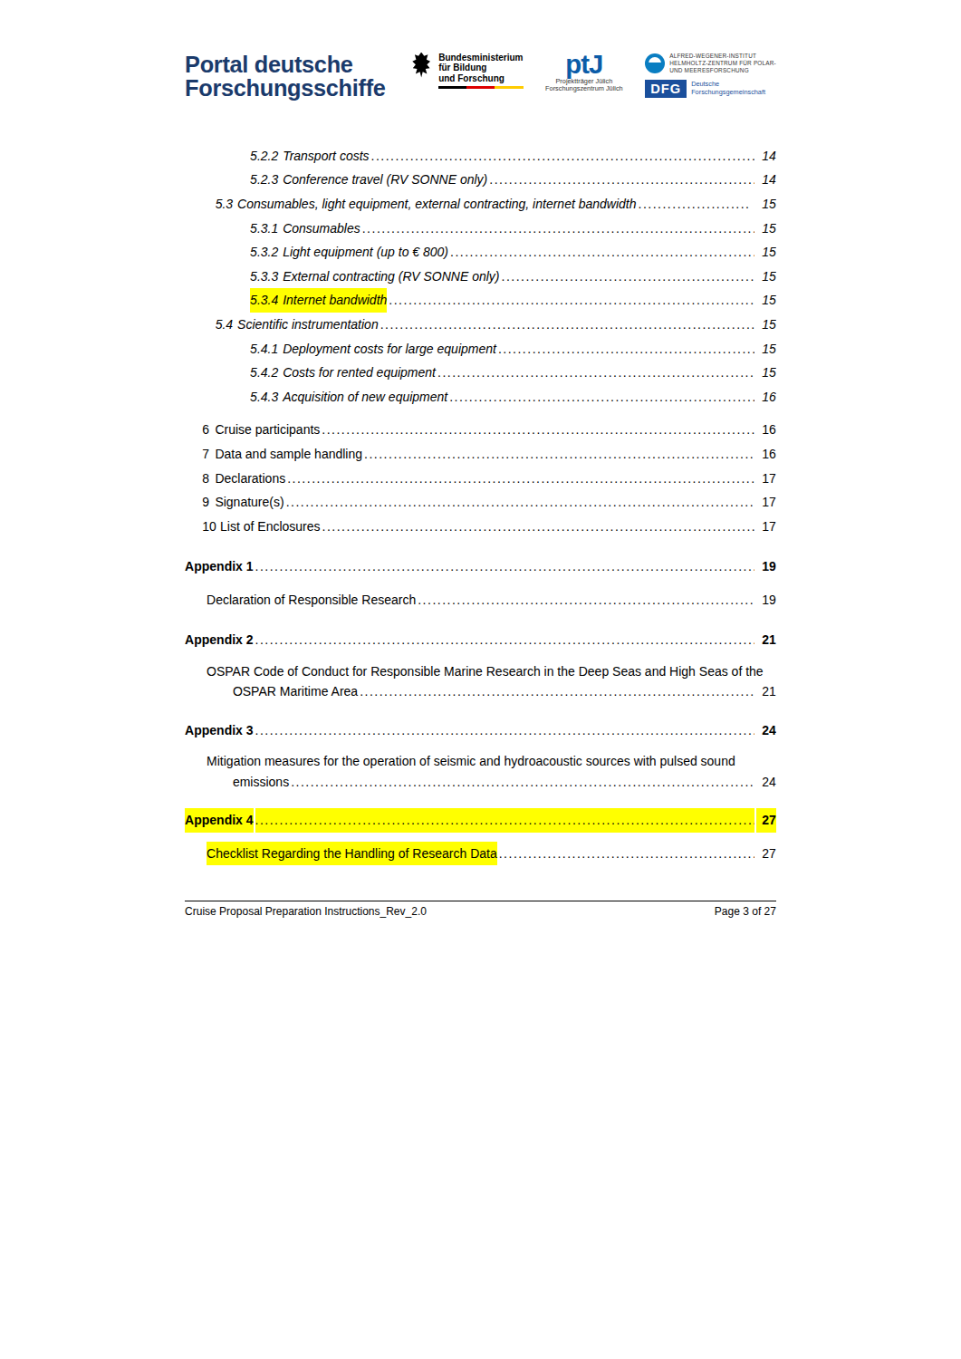Portal deutsche
Forschungsschiffe
Bundesministerium
für Bildung
und Forschung
ptJ
Projektträger Jülich
Forschungszentrum Jülich
ALFRED-WEGENER-INSTITUT
HELMHOLTZ-ZENTRUM FÜR POLAR-
UND MEERESFORSCHUNG
DFG
Deutsche
Forschungsgemeinschaft
5.2.2 Transport costs .................................................................................................. 14
5.2.3 Conference travel (RV SONNE only) .......................................................................... 14
5.3 Consumables, light equipment, external contracting, internet bandwidth ....................... 15
5.3.1 Consumables ....................................................................................................... 15
5.3.2 Light equipment (up to € 800) ................................................................................ 15
5.3.3 External contracting (RV SONNE only) ..................................................................... 15
5.3.4 Internet bandwidth ................................................................................................. 15
5.4 Scientific instrumentation ................................................................................................. 15
5.4.1 Deployment costs for large equipment .................................................................... 15
5.4.2 Costs for rented equipment .................................................................................... 15
5.4.3 Acquisition of new equipment ................................................................................ 16
6 Cruise participants ....................................................................................................... 16
7 Data and sample handling ......................................................................................... 16
8 Declarations .............................................................................................................. 17
9 Signature(s) .............................................................................................................. 17
10 List of Enclosures ......................................................................................................... 17
Appendix 1 ......................................................................................................... 19
Declaration of Responsible Research ................................................................................ 19
Appendix 2 ......................................................................................................... 21
OSPAR Code of Conduct for Responsible Marine Research in the Deep Seas and High Seas of the
OSPAR Maritime Area .............................................................................................. 21
Appendix 3 ......................................................................................................... 24
Mitigation measures for the operation of seismic and hydroacoustic sources with pulsed sound
emissions ............................................................................................................. 24
Appendix 4 ......................................................................................................... 27
Checklist Regarding the Handling of Research Data ........................................................ 27
Cruise Proposal Preparation Instructions_Rev_2.0
Page 3 of 27